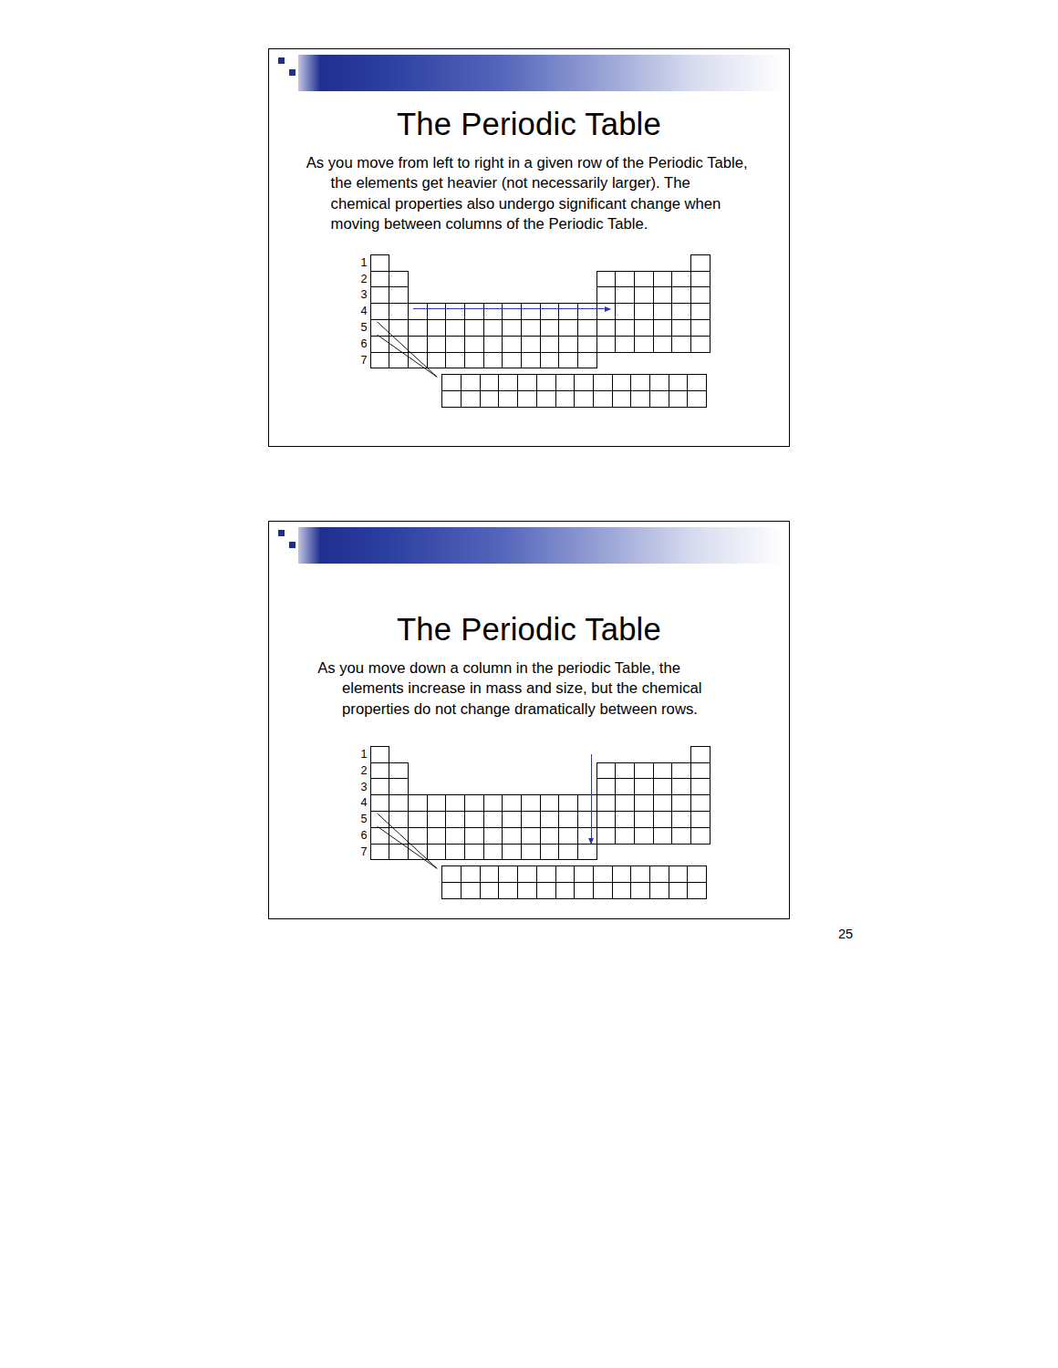The Periodic Table
As you move from left to right in a given row of the Periodic Table, the elements get heavier (not necessarily larger). The chemical properties also undergo significant change when moving between columns of the Periodic Table.
| 1 | | | | | | | | | | | | | | | | | | |
| 2 | | | | | | | | | | | | | | | | | | |
| 3 | | | | | | | | | | | | | | | | | | |
| 4 | | | | | | | | | | | | | | | | | | |
| 5 | | | | | | | | | | | | | | | | | | |
| 6 | | | | | | | | | | | | | | | | | | |
| 7 | | | | | | | | | | | | | | | | | | |
The Periodic Table
As you move down a column in the periodic Table, the elements increase in mass and size, but the chemical properties do not change dramatically between rows.
| 1 | | | | | | | | | | | | | | | | | | |
| 2 | | | | | | | | | | | | | | | | | | |
| 3 | | | | | | | | | | | | | | | | | | |
| 4 | | | | | | | | | | | | | | | | | | |
| 5 | | | | | | | | | | | | | | | | | | |
| 6 | | | | | | | | | | | | | | | | | | |
| 7 | | | | | | | | | | | | | | | | | | |
25